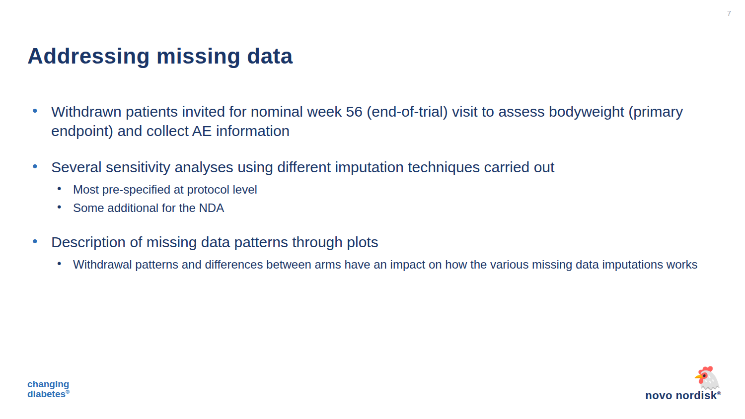7
Addressing missing data
Withdrawn patients invited for nominal week 56 (end-of-trial) visit to assess bodyweight (primary endpoint) and collect AE information
Several sensitivity analyses using different imputation techniques carried out
Most pre-specified at protocol level
Some additional for the NDA
Description of missing data patterns through plots
Withdrawal patterns and differences between arms have an impact on how the various missing data imputations works
changing
diabetes®
🐔
novo nordisk®